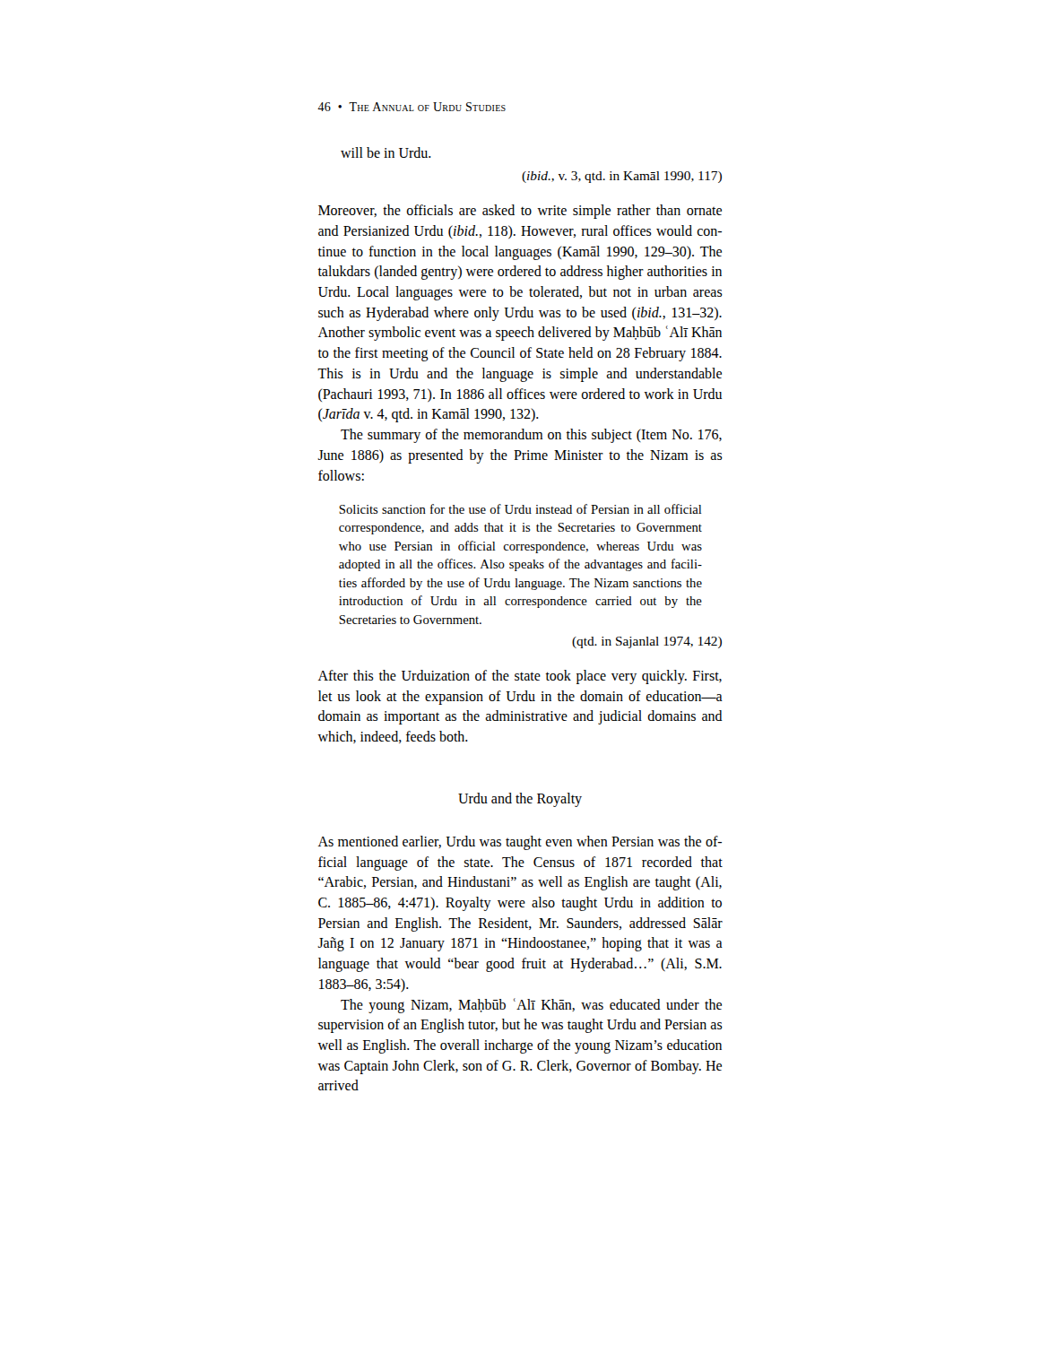46•The Annual of Urdu Studies
will be in Urdu.
(ibid., v. 3, qtd. in Kamāl 1990, 117)
Moreover, the officials are asked to write simple rather than ornate and Persianized Urdu (ibid., 118). However, rural offices would continue to function in the local languages (Kamāl 1990, 129–30). The talukdars (landed gentry) were ordered to address higher authorities in Urdu. Local languages were to be tolerated, but not in urban areas such as Hyderabad where only Urdu was to be used (ibid., 131–32). Another symbolic event was a speech delivered by Maḥbūb ʿAlī Khān to the first meeting of the Council of State held on 28 February 1884. This is in Urdu and the language is simple and understandable (Pachauri 1993, 71). In 1886 all offices were ordered to work in Urdu (Jarīda v. 4, qtd. in Kamāl 1990, 132).
The summary of the memorandum on this subject (Item No. 176, June 1886) as presented by the Prime Minister to the Nizam is as follows:
Solicits sanction for the use of Urdu instead of Persian in all official correspondence, and adds that it is the Secretaries to Government who use Persian in official correspondence, whereas Urdu was adopted in all the offices. Also speaks of the advantages and facilities afforded by the use of Urdu language. The Nizam sanctions the introduction of Urdu in all correspondence carried out by the Secretaries to Government.
(qtd. in Sajanlal 1974, 142)
After this the Urduization of the state took place very quickly. First, let us look at the expansion of Urdu in the domain of education—a domain as important as the administrative and judicial domains and which, indeed, feeds both.
Urdu and the Royalty
As mentioned earlier, Urdu was taught even when Persian was the official language of the state. The Census of 1871 recorded that “Arabic, Persian, and Hindustani” as well as English are taught (Ali, C. 1885–86, 4:471). Royalty were also taught Urdu in addition to Persian and English. The Resident, Mr. Saunders, addressed Sālār Jañg I on 12 January 1871 in “Hindoostanee,” hoping that it was a language that would “bear good fruit at Hyderabad…” (Ali, S.M. 1883–86, 3:54).
The young Nizam, Maḥbūb ʿAlī Khān, was educated under the supervision of an English tutor, but he was taught Urdu and Persian as well as English. The overall incharge of the young Nizam’s education was Captain John Clerk, son of G. R. Clerk, Governor of Bombay. He arrived